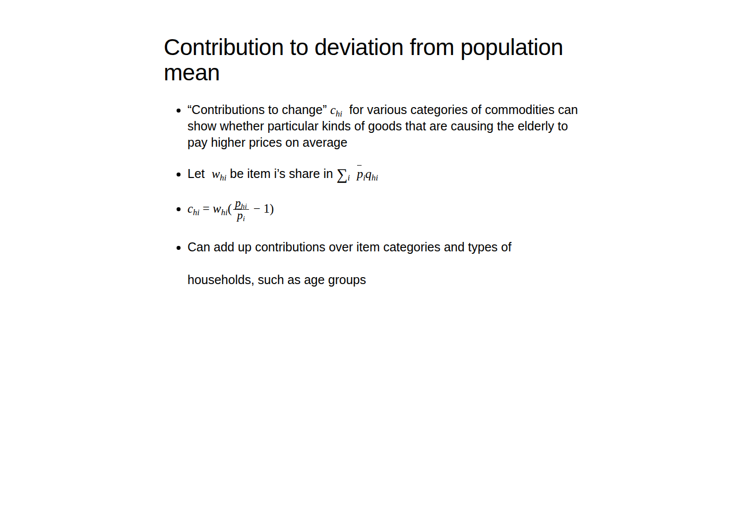Contribution to deviation from population mean
“Contributions to change” chi for various categories of commodities can show whether particular kinds of goods that are causing the elderly to pay higher prices on average
Let whi be item i’s share in ∑i piqhi
chi = whi(phi pi − 1)
Can add up contributions over item categories and types of
households, such as age groups